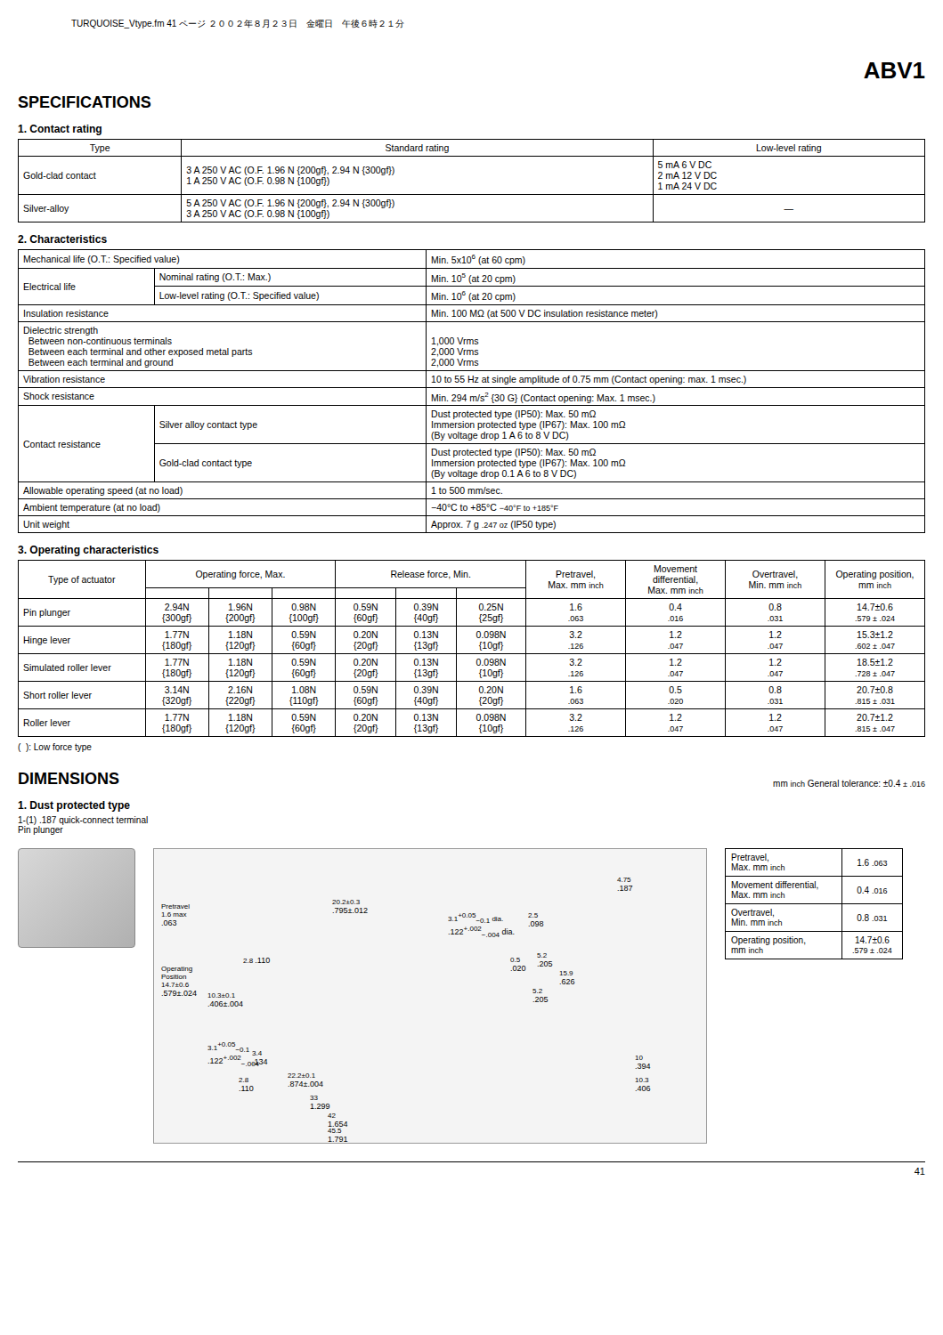TURQUOISE_Vtype.fm 41 ページ ２００２年８月２３日　金曜日　午後６時２１分
ABV1
SPECIFICATIONS
1. Contact rating
| Type | Standard rating | Low-level rating |
| --- | --- | --- |
| Gold-clad contact | 3 A 250 V AC (O.F. 1.96 N {200gf}, 2.94 N {300gf}) 1 A 250 V AC (O.F. 0.98 N {100gf}) | 5 mA 6 V DC 2 mA 12 V DC 1 mA 24 V DC |
| Silver-alloy | 5 A 250 V AC (O.F. 1.96 N {200gf}, 2.94 N {300gf}) 3 A 250 V AC (O.F. 0.98 N {100gf}) | — |
2. Characteristics
| Mechanical life (O.T.: Specified value) | Min. 5x10 6 (at 60 cpm) |
| Electrical life | Nominal rating (O.T.: Max.) | Min. 10 5 (at 20 cpm) |
| Low-level rating (O.T.: Specified value) | Min. 10 6 (at 20 cpm) |
| Insulation resistance | Min. 100 MΩ (at 500 V DC insulation resistance meter) |
| Dielectric strength Between non-continuous terminals Between each terminal and other exposed metal parts Between each terminal and ground | 1,000 Vrms 2,000 Vrms 2,000 Vrms |
| Vibration resistance | 10 to 55 Hz at single amplitude of 0.75 mm (Contact opening: max. 1 msec.) |
| Shock resistance | Min. 294 m/s 2 {30 G} (Contact opening: Max. 1 msec.) |
| Contact resistance | Silver alloy contact type | Dust protected type (IP50): Max. 50 mΩ Immersion protected type (IP67): Max. 100 mΩ (By voltage drop 1 A 6 to 8 V DC) |
| Gold-clad contact type | Dust protected type (IP50): Max. 50 mΩ Immersion protected type (IP67): Max. 100 mΩ (By voltage drop 0.1 A 6 to 8 V DC) |
| Allowable operating speed (at no load) | 1 to 500 mm/sec. |
| Ambient temperature (at no load) | −40°C to +85°C −40°F to +185°F |
| Unit weight | Approx. 7 g .247 oz (IP50 type) |
3. Operating characteristics
| Type of actuator | Operating force, Max. | Release force, Min. | Pretravel, Max. mm inch | Movement differential, Max. mm inch | Overtravel, Min. mm inch | Operating position, mm inch |
| --- | --- | --- | --- | --- | --- | --- |
| Pin plunger | 2.94N {300gf} | 1.96N {200gf} | 0.98N {100gf} | 0.59N {60gf} | 0.39N {40gf} | 0.25N {25gf} | 1.6 .063 | 0.4 .016 | 0.8 .031 | 14.7±0.6 .579 ± .024 |
| Hinge lever | 1.77N {180gf} | 1.18N {120gf} | 0.59N {60gf} | 0.20N {20gf} | 0.13N {13gf} | 0.098N {10gf} | 3.2 .126 | 1.2 .047 | 1.2 .047 | 15.3±1.2 .602 ± .047 |
| Simulated roller lever | 1.77N {180gf} | 1.18N {120gf} | 0.59N {60gf} | 0.20N {20gf} | 0.13N {13gf} | 0.098N {10gf} | 3.2 .126 | 1.2 .047 | 1.2 .047 | 18.5±1.2 .728 ± .047 |
| Short roller lever | 3.14N {320gf} | 2.16N {220gf} | 1.08N {110gf} | 0.59N {60gf} | 0.39N {40gf} | 0.20N {20gf} | 1.6 .063 | 0.5 .020 | 0.8 .031 | 20.7±0.8 .815 ± .031 |
| Roller lever | 1.77N {180gf} | 1.18N {120gf} | 0.59N {60gf} | 0.20N {20gf} | 0.13N {13gf} | 0.098N {10gf} | 3.2 .126 | 1.2 .047 | 1.2 .047 | 20.7±1.2 .815 ± .047 |
( ): Low force type
DIMENSIONS
mm inch General tolerance: ±0.4 ± .016
1. Dust protected type
1-(1) .187 quick-connect terminal
Pin plunger
Pretravel
1.6 max
.063 Operating
Position
14.7±0.6
.579±.024 2.8 .110 10.3±0.1
.406±.004 3.1+0.05−0.1
.122+.002−.004 3.4
.134 2.8
.110 22.2±0.1
.874±.004 33
1.299 42
1.654 45.5
1.791 20.2±0.3
.795±.012 3.1+0.05−0.1 dia.
.122+.002−.004 dia. 2.5
.098 0.5
.020 5.2
.205 15.9
.626 5.2
.205 4.75
.187 10
.394 10.3
.406
| Pretravel, Max. mm inch | 1.6 .063 |
| Movement differential, Max. mm inch | 0.4 .016 |
| Overtravel, Min. mm inch | 0.8 .031 |
| Operating position, mm inch | 14.7±0.6 .579 ± .024 |
41